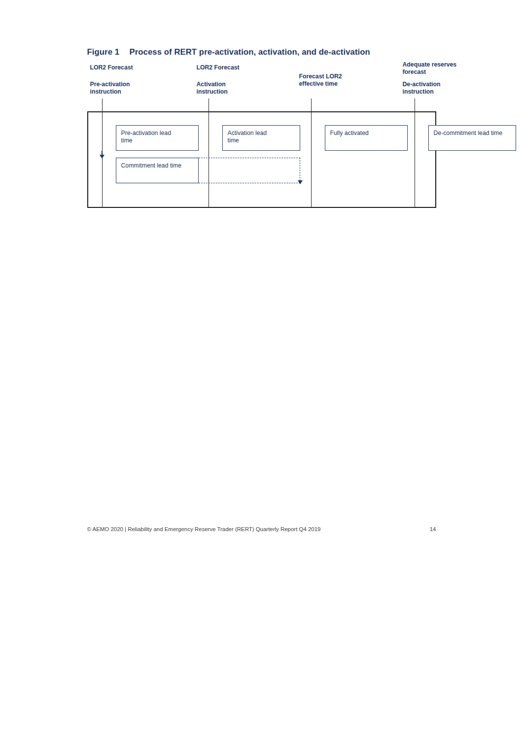Figure 1 Process of RERT pre-activation, activation, and de-activation
LOR2 Forecast
Pre-activation
instruction
LOR2 Forecast
Activation
instruction
Forecast LOR2
effective time
Adequate reserves
forecast
De-activation
instruction
Pre-activation lead
time
Activation lead
time
Fully activated
De-commitment lead time
Commitment lead time
© AEMO 2020 | Reliability and Emergency Reserve Trader (RERT) Quarterly Report Q4 2019
14